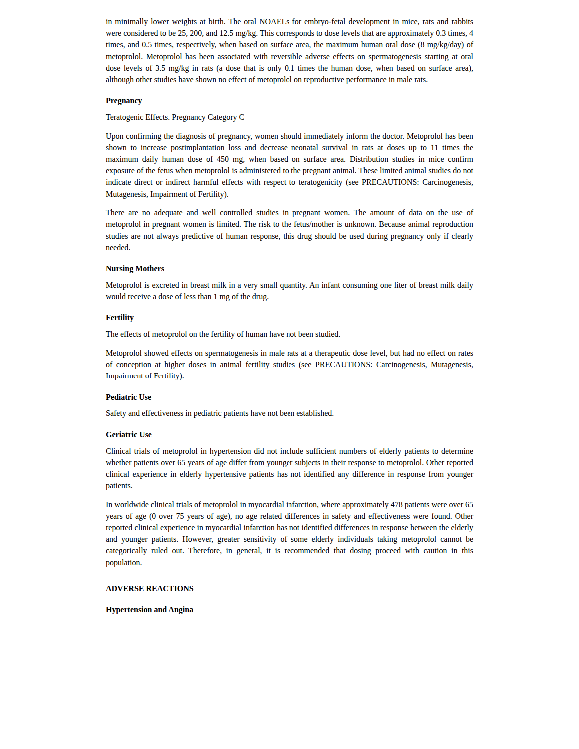in minimally lower weights at birth. The oral NOAELs for embryo-fetal development in mice, rats and rabbits were considered to be 25, 200, and 12.5 mg/kg. This corresponds to dose levels that are approximately 0.3 times, 4 times, and 0.5 times, respectively, when based on surface area, the maximum human oral dose (8 mg/kg/day) of metoprolol. Metoprolol has been associated with reversible adverse effects on spermatogenesis starting at oral dose levels of 3.5 mg/kg in rats (a dose that is only 0.1 times the human dose, when based on surface area), although other studies have shown no effect of metoprolol on reproductive performance in male rats.
Pregnancy
Teratogenic Effects. Pregnancy Category C
Upon confirming the diagnosis of pregnancy, women should immediately inform the doctor. Metoprolol has been shown to increase postimplantation loss and decrease neonatal survival in rats at doses up to 11 times the maximum daily human dose of 450 mg, when based on surface area. Distribution studies in mice confirm exposure of the fetus when metoprolol is administered to the pregnant animal. These limited animal studies do not indicate direct or indirect harmful effects with respect to teratogenicity (see PRECAUTIONS: Carcinogenesis, Mutagenesis, Impairment of Fertility).
There are no adequate and well controlled studies in pregnant women. The amount of data on the use of metoprolol in pregnant women is limited. The risk to the fetus/mother is unknown. Because animal reproduction studies are not always predictive of human response, this drug should be used during pregnancy only if clearly needed.
Nursing Mothers
Metoprolol is excreted in breast milk in a very small quantity. An infant consuming one liter of breast milk daily would receive a dose of less than 1 mg of the drug.
Fertility
The effects of metoprolol on the fertility of human have not been studied.
Metoprolol showed effects on spermatogenesis in male rats at a therapeutic dose level, but had no effect on rates of conception at higher doses in animal fertility studies (see PRECAUTIONS: Carcinogenesis, Mutagenesis, Impairment of Fertility).
Pediatric Use
Safety and effectiveness in pediatric patients have not been established.
Geriatric Use
Clinical trials of metoprolol in hypertension did not include sufficient numbers of elderly patients to determine whether patients over 65 years of age differ from younger subjects in their response to metoprolol. Other reported clinical experience in elderly hypertensive patients has not identified any difference in response from younger patients.
In worldwide clinical trials of metoprolol in myocardial infarction, where approximately 478 patients were over 65 years of age (0 over 75 years of age), no age related differences in safety and effectiveness were found. Other reported clinical experience in myocardial infarction has not identified differences in response between the elderly and younger patients. However, greater sensitivity of some elderly individuals taking metoprolol cannot be categorically ruled out. Therefore, in general, it is recommended that dosing proceed with caution in this population.
ADVERSE REACTIONS
Hypertension and Angina